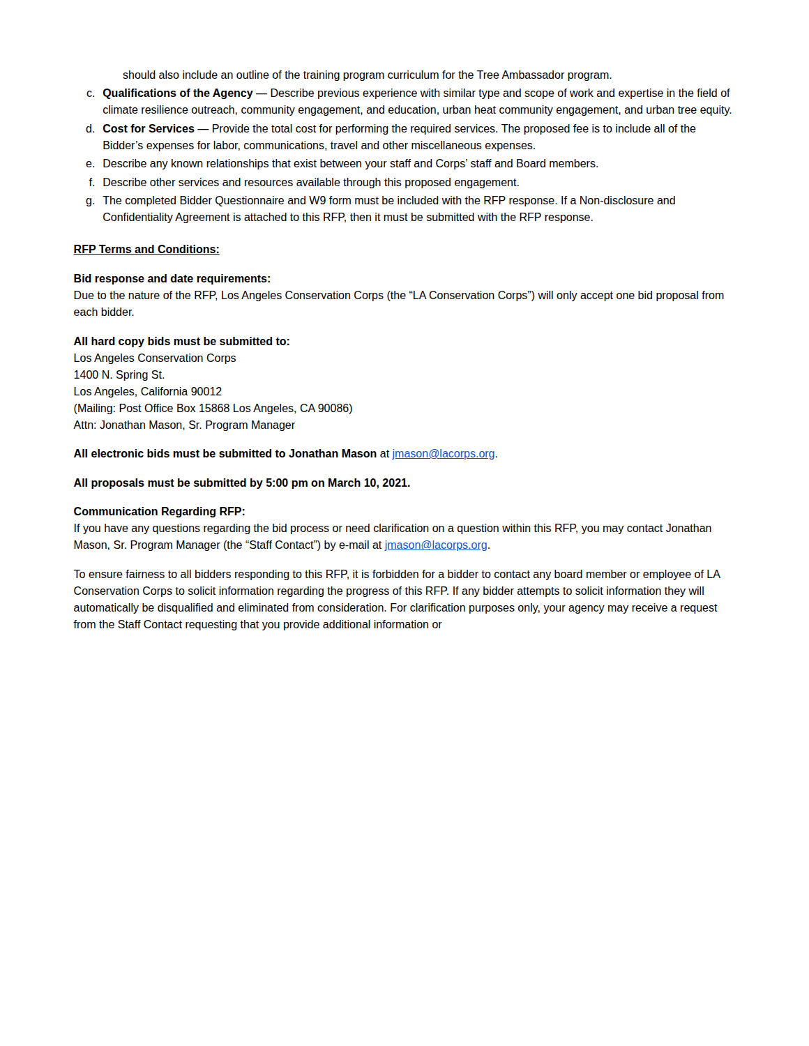should also include an outline of the training program curriculum for the Tree Ambassador program.
Qualifications of the Agency — Describe previous experience with similar type and scope of work and expertise in the field of climate resilience outreach, community engagement, and education, urban heat community engagement, and urban tree equity.
Cost for Services — Provide the total cost for performing the required services. The proposed fee is to include all of the Bidder’s expenses for labor, communications, travel and other miscellaneous expenses.
Describe any known relationships that exist between your staff and Corps’ staff and Board members.
Describe other services and resources available through this proposed engagement.
The completed Bidder Questionnaire and W9 form must be included with the RFP response. If a Non-disclosure and Confidentiality Agreement is attached to this RFP, then it must be submitted with the RFP response.
RFP Terms and Conditions:
Bid response and date requirements:
Due to the nature of the RFP, Los Angeles Conservation Corps (the “LA Conservation Corps”) will only accept one bid proposal from each bidder.
All hard copy bids must be submitted to:
Los Angeles Conservation Corps
1400 N. Spring St.
Los Angeles, California 90012
(Mailing: Post Office Box 15868 Los Angeles, CA 90086)
Attn: Jonathan Mason, Sr. Program Manager
All electronic bids must be submitted to Jonathan Mason at jmason@lacorps.org.
All proposals must be submitted by 5:00 pm on March 10, 2021.
Communication Regarding RFP:
If you have any questions regarding the bid process or need clarification on a question within this RFP, you may contact Jonathan Mason, Sr. Program Manager (the “Staff Contact”) by e-mail at jmason@lacorps.org.
To ensure fairness to all bidders responding to this RFP, it is forbidden for a bidder to contact any board member or employee of LA Conservation Corps to solicit information regarding the progress of this RFP. If any bidder attempts to solicit information they will automatically be disqualified and eliminated from consideration. For clarification purposes only, your agency may receive a request from the Staff Contact requesting that you provide additional information or